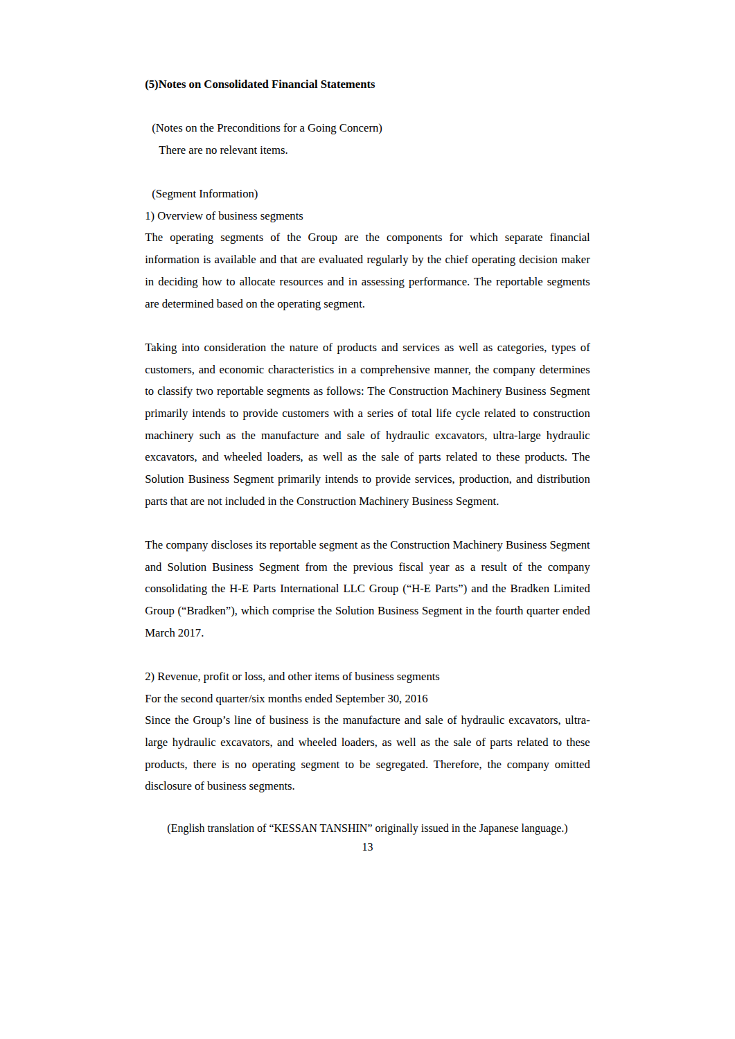(5)Notes on Consolidated Financial Statements
(Notes on the Preconditions for a Going Concern)
There are no relevant items.
(Segment Information)
1) Overview of business segments
The operating segments of the Group are the components for which separate financial information is available and that are evaluated regularly by the chief operating decision maker in deciding how to allocate resources and in assessing performance. The reportable segments are determined based on the operating segment.
Taking into consideration the nature of products and services as well as categories, types of customers, and economic characteristics in a comprehensive manner, the company determines to classify two reportable segments as follows: The Construction Machinery Business Segment primarily intends to provide customers with a series of total life cycle related to construction machinery such as the manufacture and sale of hydraulic excavators, ultra-large hydraulic excavators, and wheeled loaders, as well as the sale of parts related to these products. The Solution Business Segment primarily intends to provide services, production, and distribution parts that are not included in the Construction Machinery Business Segment.
The company discloses its reportable segment as the Construction Machinery Business Segment and Solution Business Segment from the previous fiscal year as a result of the company consolidating the H-E Parts International LLC Group (“H-E Parts”) and the Bradken Limited Group (“Bradken”), which comprise the Solution Business Segment in the fourth quarter ended March 2017.
2) Revenue, profit or loss, and other items of business segments
For the second quarter/six months ended September 30, 2016
Since the Group’s line of business is the manufacture and sale of hydraulic excavators, ultra-large hydraulic excavators, and wheeled loaders, as well as the sale of parts related to these products, there is no operating segment to be segregated. Therefore, the company omitted disclosure of business segments.
(English translation of “KESSAN TANSHIN” originally issued in the Japanese language.)
13